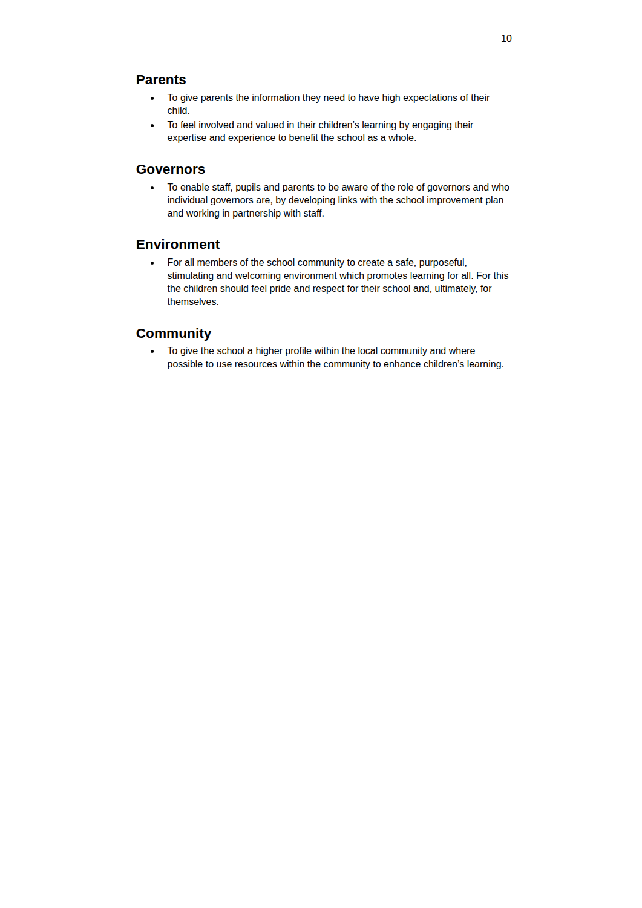10
Parents
To give parents the information they need to have high expectations of their child.
To feel involved and valued in their children’s learning by engaging their expertise and experience to benefit the school as a whole.
Governors
To enable staff, pupils and parents to be aware of the role of governors and who individual governors are, by developing links with the school improvement plan and working in partnership with staff.
Environment
For all members of the school community to create a safe, purposeful, stimulating and welcoming environment which promotes learning for all. For this the children should feel pride and respect for their school and, ultimately, for themselves.
Community
To give the school a higher profile within the local community and where possible to use resources within the community to enhance children’s learning.